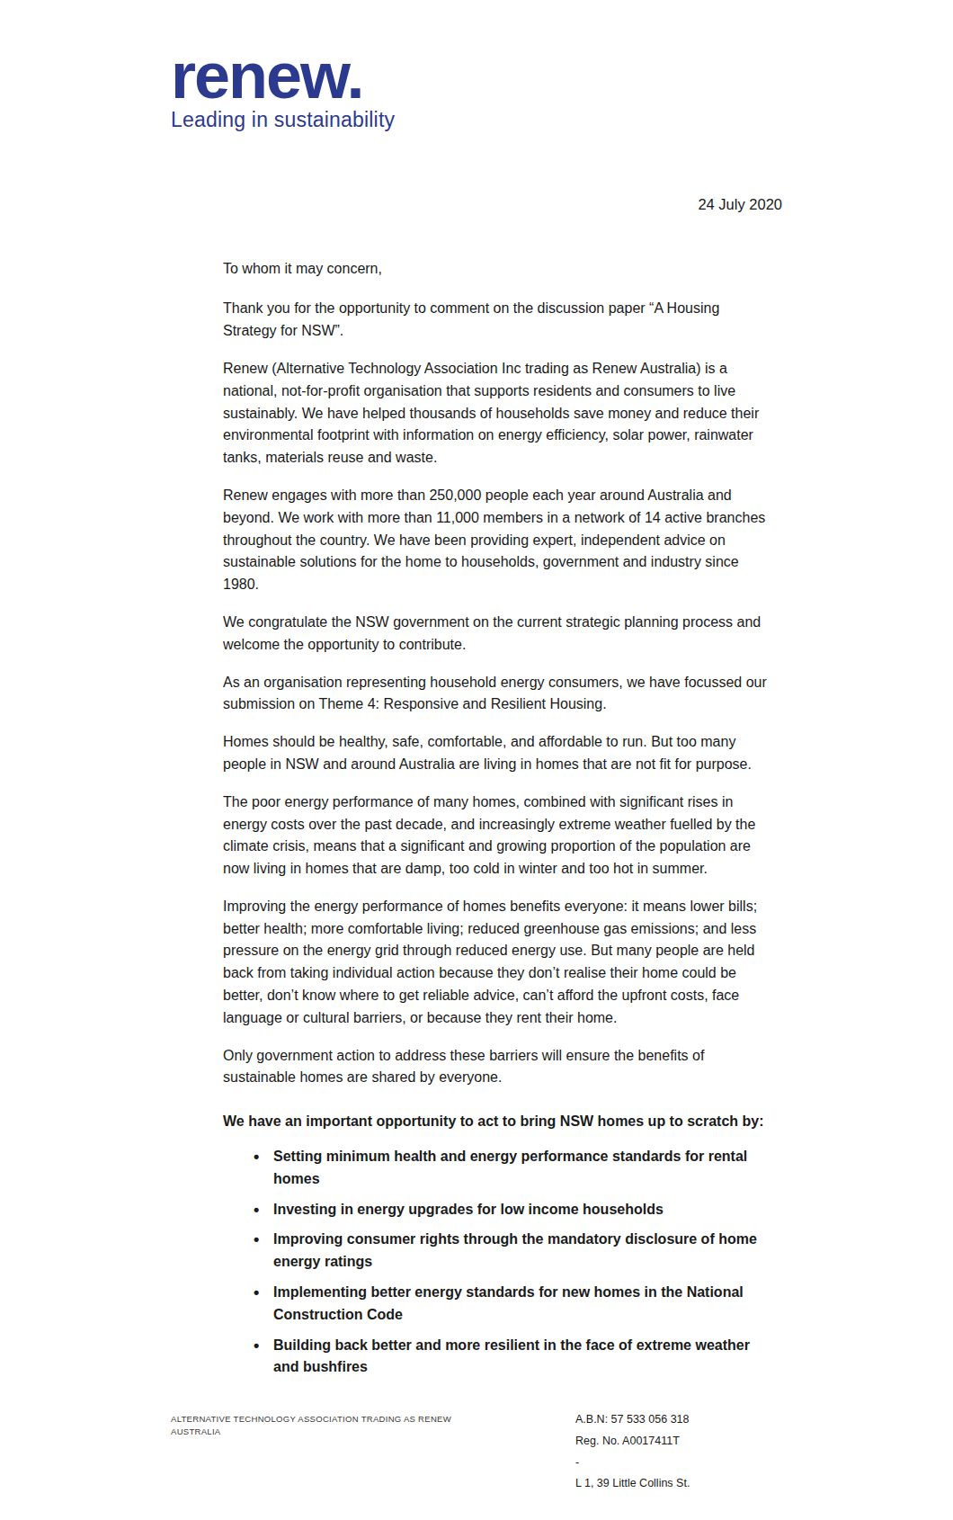renew. Leading in sustainability
24 July 2020
To whom it may concern,
Thank you for the opportunity to comment on the discussion paper “A Housing Strategy for NSW”.
Renew (Alternative Technology Association Inc trading as Renew Australia) is a national, not-for-profit organisation that supports residents and consumers to live sustainably. We have helped thousands of households save money and reduce their environmental footprint with information on energy efficiency, solar power, rainwater tanks, materials reuse and waste.
Renew engages with more than 250,000 people each year around Australia and beyond. We work with more than 11,000 members in a network of 14 active branches throughout the country. We have been providing expert, independent advice on sustainable solutions for the home to households, government and industry since 1980.
We congratulate the NSW government on the current strategic planning process and welcome the opportunity to contribute.
As an organisation representing household energy consumers, we have focussed our submission on Theme 4: Responsive and Resilient Housing.
Homes should be healthy, safe, comfortable, and affordable to run. But too many people in NSW and around Australia are living in homes that are not fit for purpose.
The poor energy performance of many homes, combined with significant rises in energy costs over the past decade, and increasingly extreme weather fuelled by the climate crisis, means that a significant and growing proportion of the population are now living in homes that are damp, too cold in winter and too hot in summer.
Improving the energy performance of homes benefits everyone: it means lower bills; better health; more comfortable living; reduced greenhouse gas emissions; and less pressure on the energy grid through reduced energy use. But many people are held back from taking individual action because they don’t realise their home could be better, don’t know where to get reliable advice, can’t afford the upfront costs, face language or cultural barriers, or because they rent their home.
Only government action to address these barriers will ensure the benefits of sustainable homes are shared by everyone.
We have an important opportunity to act to bring NSW homes up to scratch by:
Setting minimum health and energy performance standards for rental homes
Investing in energy upgrades for low income households
Improving consumer rights through the mandatory disclosure of home energy ratings
Implementing better energy standards for new homes in the National Construction Code
Building back better and more resilient in the face of extreme weather and bushfires
Alternative Technology Association trading as Renew Australia
A.B.N: 57 533 056 318
Reg. No. A0017411T
-
L 1, 39 Little Collins St.